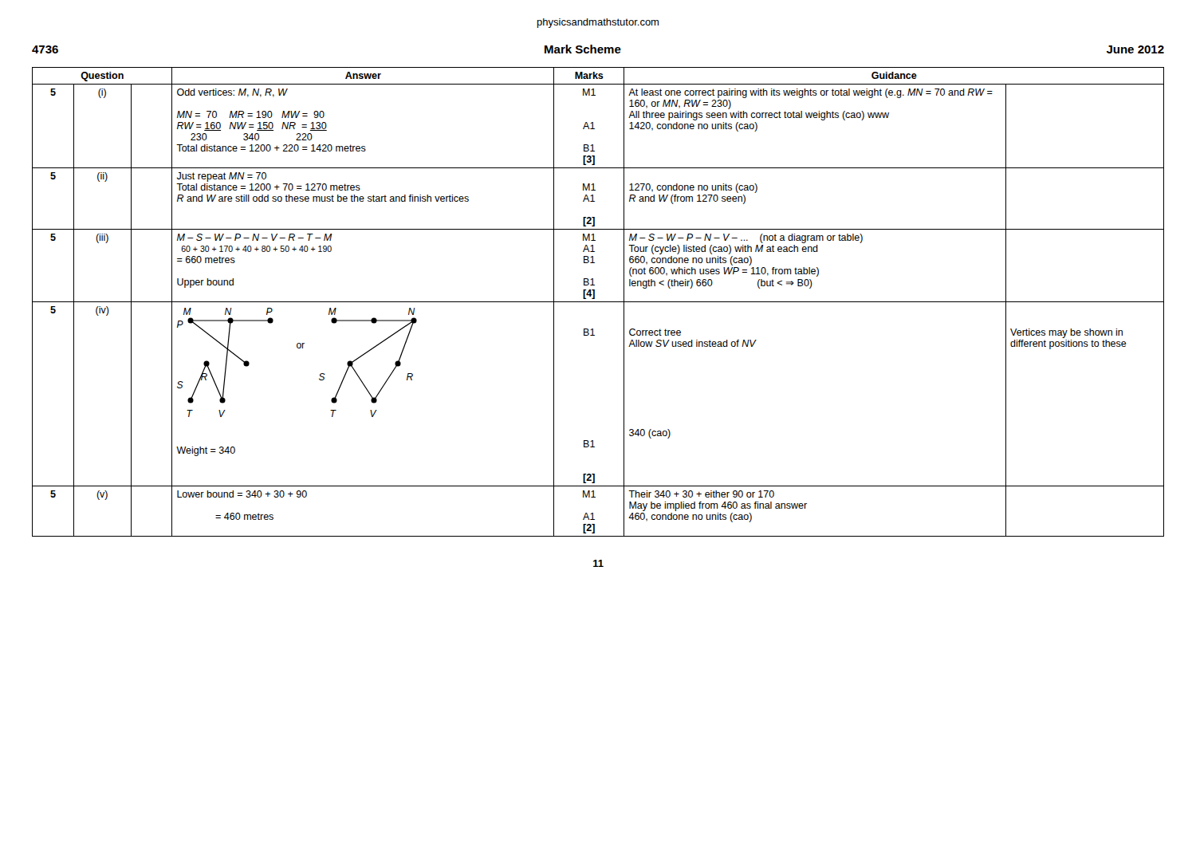physicsandmathstutor.com
4736
Mark Scheme
June 2012
| Question | Answer | Marks | Guidance |
| --- | --- | --- | --- |
| 5 | (i) | | Odd vertices: M , N , R , W / MN = 70 / MR = 190 / MW = 90 / / RW = 160 / NW = 150 / NR = 130 / / 230 / 340 / 220 / Total distance = 1200 + 220 = 1420 metres | M1 A1 B1 [3] | At least one correct pairing with its weights or total weight (e.g. MN = 70 and RW = 160, or MN , RW = 230) All three pairings seen with correct total weights (cao) www 1420, condone no units (cao) | |
| 5 | (ii) | | Just repeat MN = 70 Total distance = 1200 + 70 = 1270 metres R and W are still odd so these must be the start and finish vertices | M1 A1 [2] | 1270, condone no units (cao) R and W (from 1270 seen) | |
| 5 | (iii) | | M – S – W – P – N – V – R – T – M 60 + 30 + 170 + 40 + 80 + 50 + 40 + 190 = 660 metres Upper bound | M1 A1 B1 B1 [4] | M – S – W – P – N – V – ... (not a diagram or table) Tour (cycle) listed (cao) with M at each end 660, condone no units (cao) (not 600, which uses WP = 110, from table) length < (their) 660 (but < ⇒ B0) | |
| 5 | (iv) | | M N P P R S T V or M N S R T V Weight = 340 | B1 B1 [2] | Correct tree Allow SV used instead of NV 340 (cao) | Vertices may be shown in different positions to these |
| 5 | (v) | | Lower bound = 340 + 30 + 90 = 460 metres | M1 A1 [2] | Their 340 + 30 + either 90 or 170 May be implied from 460 as final answer 460, condone no units (cao) | |
11